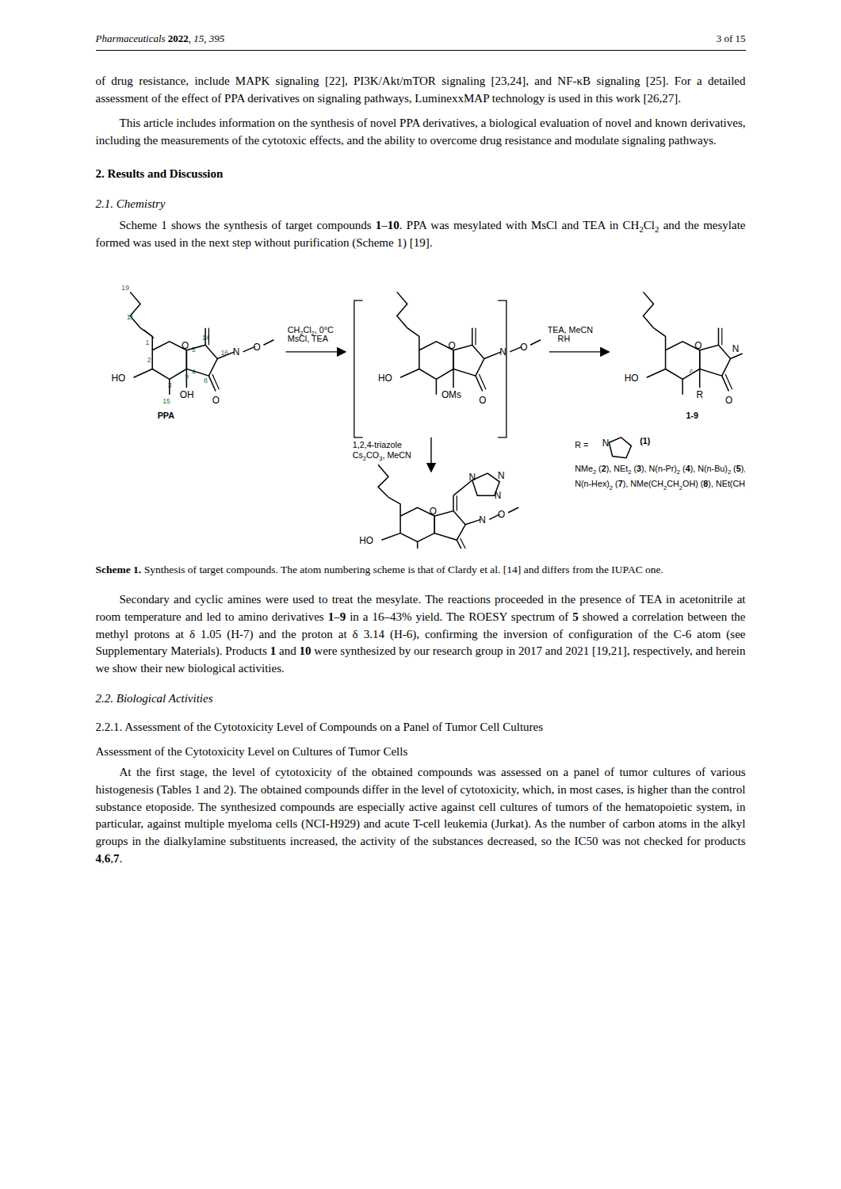Pharmaceuticals 2022, 15, 395
3 of 15
of drug resistance, include MAPK signaling [22], PI3K/Akt/mTOR signaling [23,24], and NF-κB signaling [25]. For a detailed assessment of the effect of PPA derivatives on signaling pathways, LuminexxMAP technology is used in this work [26,27].
This article includes information on the synthesis of novel PPA derivatives, a biological evaluation of novel and known derivatives, including the measurements of the cytotoxic effects, and the ability to overcome drug resistance and modulate signaling pathways.
2. Results and Discussion
2.1. Chemistry
Scheme 1 shows the synthesis of target compounds 1–10. PPA was mesylated with MsCl and TEA in CH2Cl2 and the mesylate formed was used in the next step without purification (Scheme 1) [19].
19 11 1 O 2 3 4 5 HO 15 OH 14 16 8 9 N O O PPA MsCl, TEA CH2Cl2, 0°C O HO OMs N O O RH TEA, MeCN O HO R 6 N O 1-9 1,2,4-triazole Cs2CO3, MeCN O HO N O O N N N N N N 10 R = N (1) NMe2 (2), NEt2 (3), N(n-Pr)2 (4), N(n-Bu)2 (5), N(n-Pent)2 (6), N(n-Hex)2 (7), NMe(CH2CH2OH) (8), NEt(CH2CH2OH) (9)
Scheme 1. Synthesis of target compounds. The atom numbering scheme is that of Clardy et al. [14] and differs from the IUPAC one.
Secondary and cyclic amines were used to treat the mesylate. The reactions proceeded in the presence of TEA in acetonitrile at room temperature and led to amino derivatives 1–9 in a 16–43% yield. The ROESY spectrum of 5 showed a correlation between the methyl protons at δ 1.05 (H-7) and the proton at δ 3.14 (H-6), confirming the inversion of configuration of the C-6 atom (see Supplementary Materials). Products 1 and 10 were synthesized by our research group in 2017 and 2021 [19,21], respectively, and herein we show their new biological activities.
2.2. Biological Activities
2.2.1. Assessment of the Cytotoxicity Level of Compounds on a Panel of Tumor Cell Cultures
Assessment of the Cytotoxicity Level on Cultures of Tumor Cells
At the first stage, the level of cytotoxicity of the obtained compounds was assessed on a panel of tumor cultures of various histogenesis (Tables 1 and 2). The obtained compounds differ in the level of cytotoxicity, which, in most cases, is higher than the control substance etoposide. The synthesized compounds are especially active against cell cultures of tumors of the hematopoietic system, in particular, against multiple myeloma cells (NCI-H929) and acute T-cell leukemia (Jurkat). As the number of carbon atoms in the alkyl groups in the dialkylamine substituents increased, the activity of the substances decreased, so the IC50 was not checked for products 4,6,7.